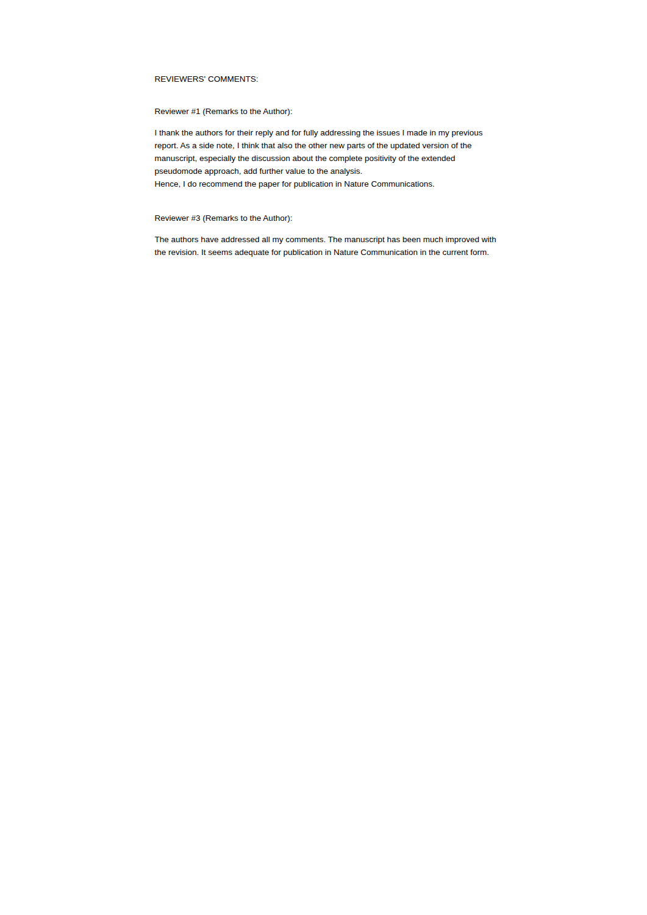REVIEWERS' COMMENTS:
Reviewer #1 (Remarks to the Author):
I thank the authors for their reply and for fully addressing the issues I made in my previous report. As a side note, I think that also the other new parts of the updated version of the manuscript, especially the discussion about the complete positivity of the extended pseudomode approach, add further value to the analysis.
Hence, I do recommend the paper for publication in Nature Communications.
Reviewer #3 (Remarks to the Author):
The authors have addressed all my comments. The manuscript has been much improved with the revision. It seems adequate for publication in Nature Communication in the current form.